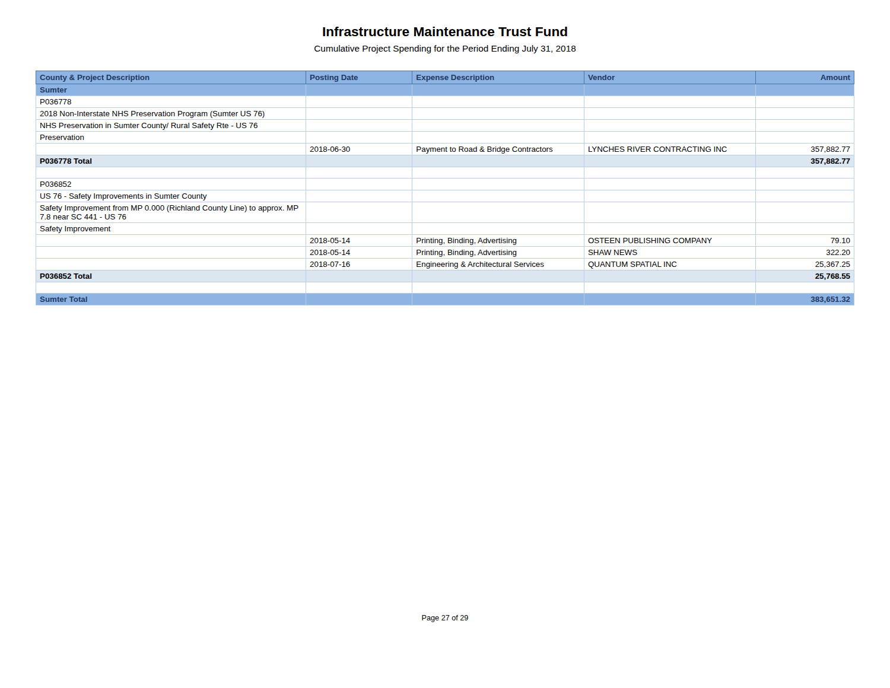Infrastructure Maintenance Trust Fund
Cumulative Project Spending for the Period Ending July 31, 2018
| County & Project Description | Posting Date | Expense Description | Vendor | Amount |
| --- | --- | --- | --- | --- |
| Sumter | | | | |
| P036778 | | | | |
| 2018 Non-Interstate NHS Preservation Program (Sumter US 76) | | | | |
| NHS Preservation in Sumter County/ Rural Safety Rte - US 76 | | | | |
| Preservation | | | | |
| | 2018-06-30 | Payment to Road & Bridge Contractors | LYNCHES RIVER CONTRACTING INC | 357,882.77 |
| P036778 Total | | | | 357,882.77 |
| P036852 | | | | |
| US 76 - Safety Improvements in Sumter County | | | | |
| Safety Improvement from MP 0.000 (Richland County Line) to approx. MP 7.8 near SC 441 - US 76 | | | | |
| Safety Improvement | | | | |
| | 2018-05-14 | Printing, Binding, Advertising | OSTEEN PUBLISHING COMPANY | 79.10 |
| | 2018-05-14 | Printing, Binding, Advertising | SHAW NEWS | 322.20 |
| | 2018-07-16 | Engineering & Architectural Services | QUANTUM SPATIAL INC | 25,367.25 |
| P036852 Total | | | | 25,768.55 |
| Sumter Total | | | | 383,651.32 |
Page 27 of 29